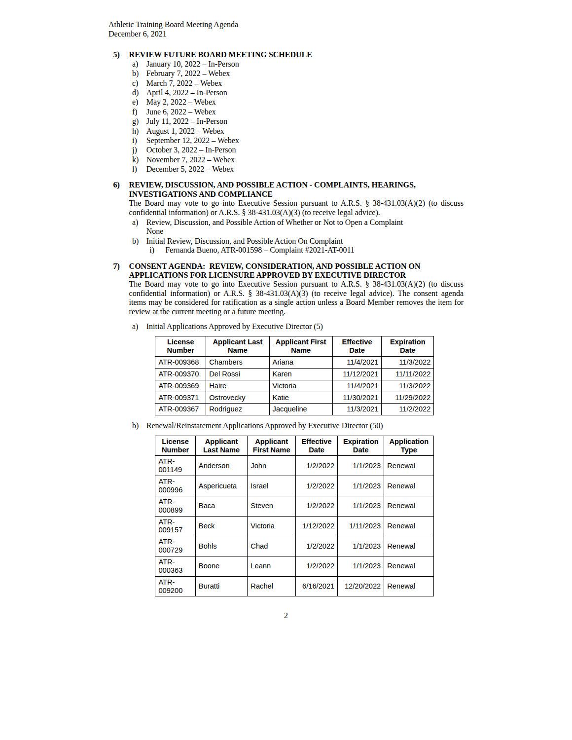Athletic Training Board Meeting Agenda
December 6, 2021
Review Future Board Meeting Schedule
January 10, 2022 – In-Person
February 7, 2022 – Webex
March 7, 2022 – Webex
April 4, 2022 – In-Person
May 2, 2022 – Webex
June 6, 2022 – Webex
July 11, 2022 – In-Person
August 1, 2022 – Webex
September 12, 2022 – Webex
October 3, 2022 – In-Person
November 7, 2022 – Webex
December 5, 2022 – Webex
Review, Discussion, and Possible Action - Complaints, Hearings, Investigations and Compliance
The Board may vote to go into Executive Session pursuant to A.R.S. § 38-431.03(A)(2) (to discuss confidential information) or A.R.S. § 38-431.03(A)(3) (to receive legal advice).
Review, Discussion, and Possible Action of Whether or Not to Open a Complaint
None
Initial Review, Discussion, and Possible Action On Complaint
Fernanda Bueno, ATR-001598 – Complaint #2021-AT-0011
Consent Agenda: Review, Consideration, and Possible Action on Applications for Licensure Approved by Executive Director
The Board may vote to go into Executive Session pursuant to A.R.S. § 38-431.03(A)(2) (to discuss confidential information) or A.R.S. § 38-431.03(A)(3) (to receive legal advice). The consent agenda items may be considered for ratification as a single action unless a Board Member removes the item for review at the current meeting or a future meeting.
Initial Applications Approved by Executive Director (5)
| License Number | Applicant Last Name | Applicant First Name | Effective Date | Expiration Date |
| --- | --- | --- | --- | --- |
| ATR-009368 | Chambers | Ariana | 11/4/2021 | 11/3/2022 |
| ATR-009370 | Del Rossi | Karen | 11/12/2021 | 11/11/2022 |
| ATR-009369 | Haire | Victoria | 11/4/2021 | 11/3/2022 |
| ATR-009371 | Ostrovecky | Katie | 11/30/2021 | 11/29/2022 |
| ATR-009367 | Rodriguez | Jacqueline | 11/3/2021 | 11/2/2022 |
Renewal/Reinstatement Applications Approved by Executive Director (50)
| License Number | Applicant Last Name | Applicant First Name | Effective Date | Expiration Date | Application Type |
| --- | --- | --- | --- | --- | --- |
| ATR-001149 | Anderson | John | 1/2/2022 | 1/1/2023 | Renewal |
| ATR-000996 | Aspericueta | Israel | 1/2/2022 | 1/1/2023 | Renewal |
| ATR-000899 | Baca | Steven | 1/2/2022 | 1/1/2023 | Renewal |
| ATR-009157 | Beck | Victoria | 1/12/2022 | 1/11/2023 | Renewal |
| ATR-000729 | Bohls | Chad | 1/2/2022 | 1/1/2023 | Renewal |
| ATR-000363 | Boone | Leann | 1/2/2022 | 1/1/2023 | Renewal |
| ATR-009200 | Buratti | Rachel | 6/16/2021 | 12/20/2022 | Renewal |
2